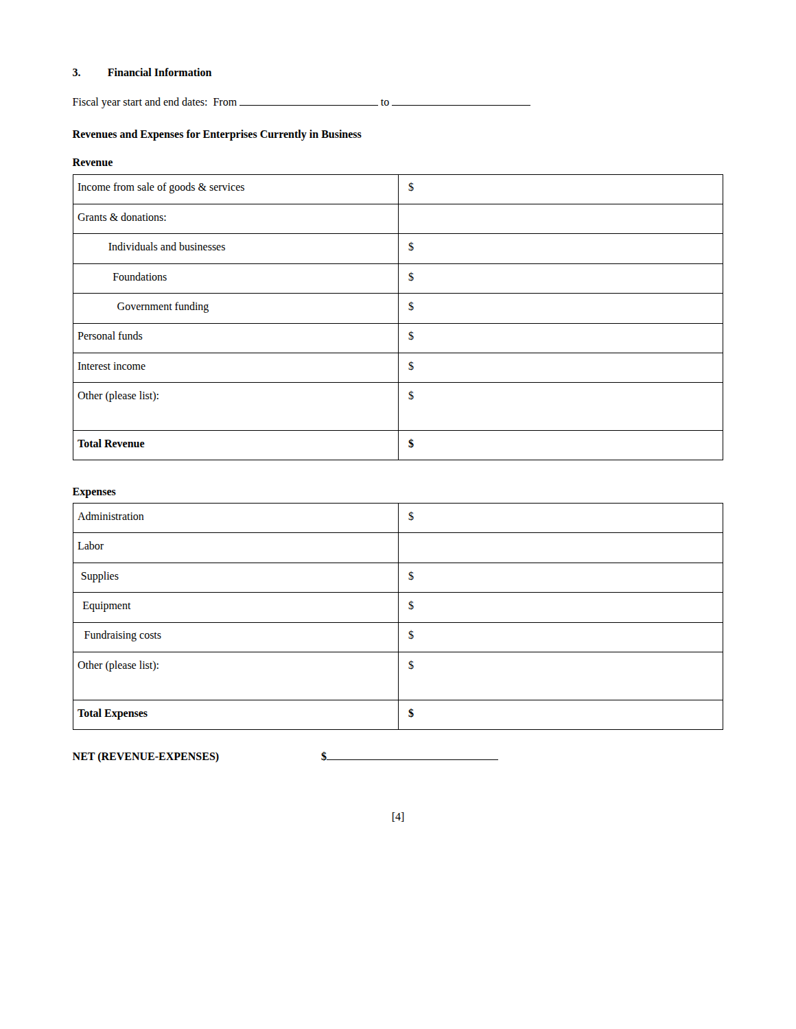3. Financial Information
Fiscal year start and end dates: From to
Revenues and Expenses for Enterprises Currently in Business
Revenue
| Income from sale of goods & services | $ |
| Grants & donations: | |
| Individuals and businesses | $ |
| Foundations | $ |
| Government funding | $ |
| Personal funds | $ |
| Interest income | $ |
| Other (please list): | $ |
| Total Revenue | $ |
Expenses
| Administration | $ |
| Labor | |
| Supplies | $ |
| Equipment | $ |
| Fundraising costs | $ |
| Other (please list): | $ |
| Total Expenses | $ |
NET (REVENUE-EXPENSES) $
[4]